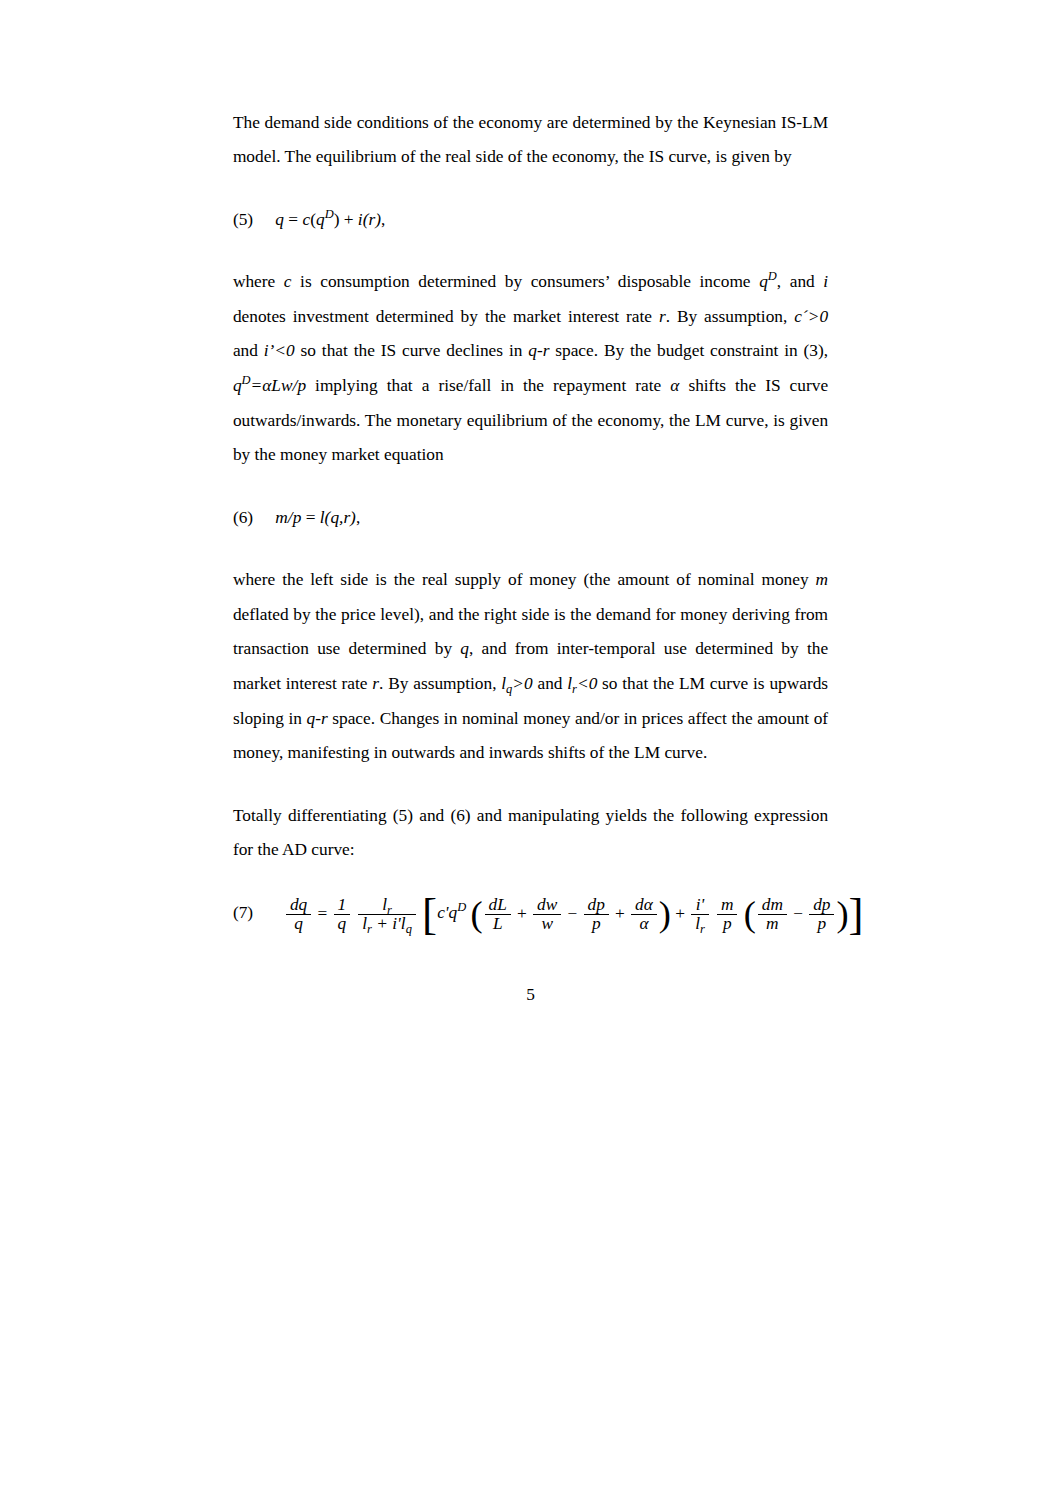The demand side conditions of the economy are determined by the Keynesian IS-LM model. The equilibrium of the real side of the economy, the IS curve, is given by
(5) q = c(qD) + i(r),
where c is consumption determined by consumers’ disposable income qD, and i denotes investment determined by the market interest rate r. By assumption, c´>0 and i’<0 so that the IS curve declines in q-r space. By the budget constraint in (3), qD=αLw/p implying that a rise/fall in the repayment rate α shifts the IS curve outwards/inwards. The monetary equilibrium of the economy, the LM curve, is given by the money market equation
(6) m/p = l(q,r),
where the left side is the real supply of money (the amount of nominal money m deflated by the price level), and the right side is the demand for money deriving from transaction use determined by q, and from inter-temporal use determined by the market interest rate r. By assumption, lq>0 and lr<0 so that the LM curve is upwards sloping in q-r space. Changes in nominal money and/or in prices affect the amount of money, manifesting in outwards and inwards shifts of the LM curve.
Totally differentiating (5) and (6) and manipulating yields the following expression for the AD curve:
(7) dq q = 1 q lr lr + i'lq [c'qD (dL L + dw w − dp p + dα α) + i'lr mp (dm m − dp p)]
5